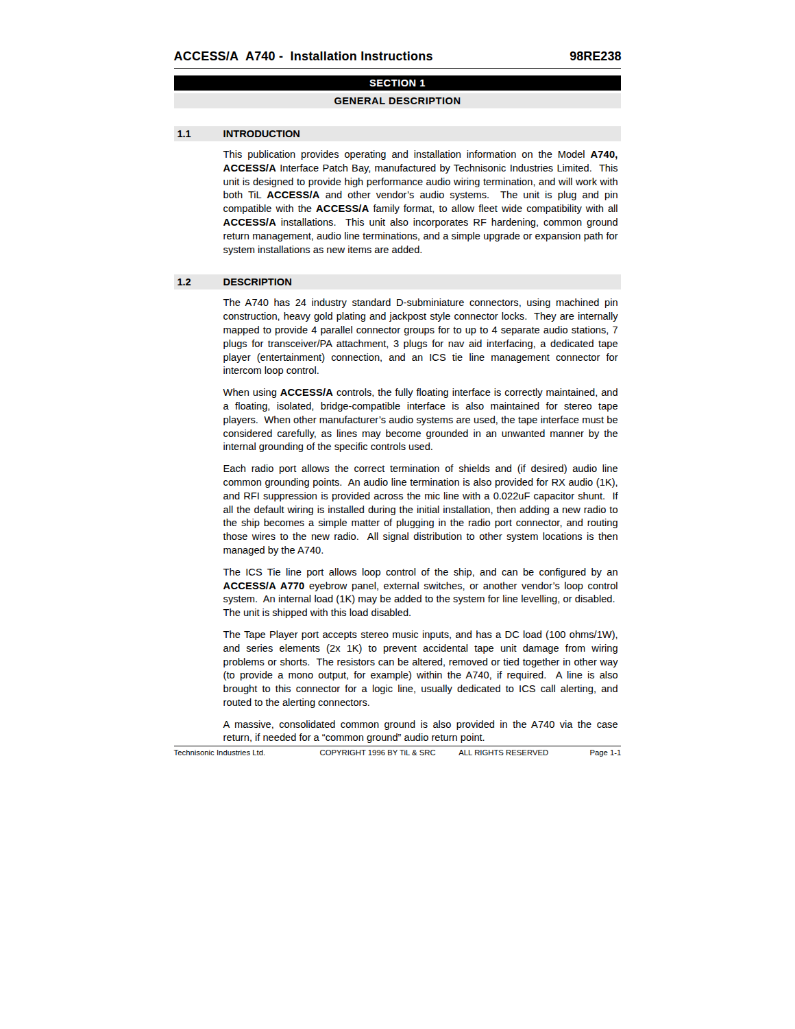ACCESS/A A740 - Installation Instructions
98RE238
SECTION 1
GENERAL DESCRIPTION
1.1
INTRODUCTION
This publication provides operating and installation information on the Model A740, ACCESS/A Interface Patch Bay, manufactured by Technisonic Industries Limited. This unit is designed to provide high performance audio wiring termination, and will work with both TiL ACCESS/A and other vendor’s audio systems. The unit is plug and pin compatible with the ACCESS/A family format, to allow fleet wide compatibility with all ACCESS/A installations. This unit also incorporates RF hardening, common ground return management, audio line terminations, and a simple upgrade or expansion path for system installations as new items are added.
1.2
DESCRIPTION
The A740 has 24 industry standard D-subminiature connectors, using machined pin construction, heavy gold plating and jackpost style connector locks. They are internally mapped to provide 4 parallel connector groups for to up to 4 separate audio stations, 7 plugs for transceiver/PA attachment, 3 plugs for nav aid interfacing, a dedicated tape player (entertainment) connection, and an ICS tie line management connector for intercom loop control.
When using ACCESS/A controls, the fully floating interface is correctly maintained, and a floating, isolated, bridge-compatible interface is also maintained for stereo tape players. When other manufacturer’s audio systems are used, the tape interface must be considered carefully, as lines may become grounded in an unwanted manner by the internal grounding of the specific controls used.
Each radio port allows the correct termination of shields and (if desired) audio line common grounding points. An audio line termination is also provided for RX audio (1K), and RFI suppression is provided across the mic line with a 0.022uF capacitor shunt. If all the default wiring is installed during the initial installation, then adding a new radio to the ship becomes a simple matter of plugging in the radio port connector, and routing those wires to the new radio. All signal distribution to other system locations is then managed by the A740.
The ICS Tie line port allows loop control of the ship, and can be configured by an ACCESS/A A770 eyebrow panel, external switches, or another vendor’s loop control system. An internal load (1K) may be added to the system for line levelling, or disabled. The unit is shipped with this load disabled.
The Tape Player port accepts stereo music inputs, and has a DC load (100 ohms/1W), and series elements (2x 1K) to prevent accidental tape unit damage from wiring problems or shorts. The resistors can be altered, removed or tied together in other way (to provide a mono output, for example) within the A740, if required. A line is also brought to this connector for a logic line, usually dedicated to ICS call alerting, and routed to the alerting connectors.
A massive, consolidated common ground is also provided in the A740 via the case return, if needed for a “common ground” audio return point.
Technisonic Industries Ltd.
COPYRIGHT 1996 BY TiL & SRCALL RIGHTS RESERVED
Page 1-1